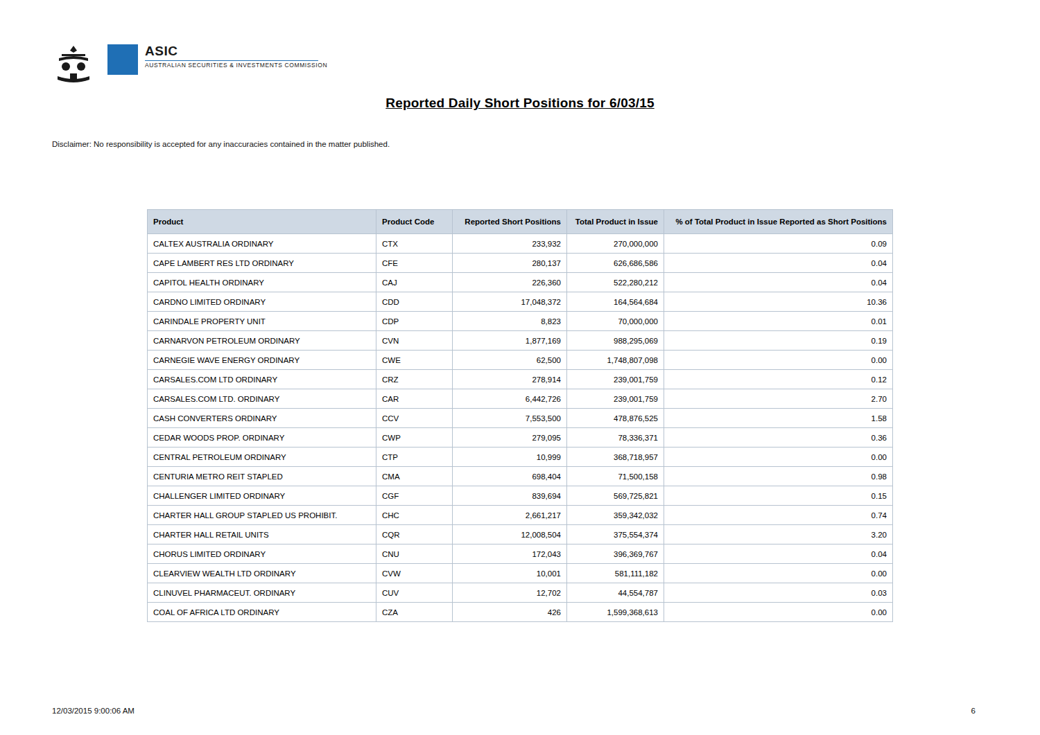ASIC
AUSTRALIAN SECURITIES & INVESTMENTS COMMISSION
Reported Daily Short Positions for 6/03/15
Disclaimer: No responsibility is accepted for any inaccuracies contained in the matter published.
| Product | Product Code | Reported Short Positions | Total Product in Issue | % of Total Product in Issue Reported as Short Positions |
| --- | --- | --- | --- | --- |
| CALTEX AUSTRALIA ORDINARY | CTX | 233,932 | 270,000,000 | 0.09 |
| CAPE LAMBERT RES LTD ORDINARY | CFE | 280,137 | 626,686,586 | 0.04 |
| CAPITOL HEALTH ORDINARY | CAJ | 226,360 | 522,280,212 | 0.04 |
| CARDNO LIMITED ORDINARY | CDD | 17,048,372 | 164,564,684 | 10.36 |
| CARINDALE PROPERTY UNIT | CDP | 8,823 | 70,000,000 | 0.01 |
| CARNARVON PETROLEUM ORDINARY | CVN | 1,877,169 | 988,295,069 | 0.19 |
| CARNEGIE WAVE ENERGY ORDINARY | CWE | 62,500 | 1,748,807,098 | 0.00 |
| CARSALES.COM LTD ORDINARY | CRZ | 278,914 | 239,001,759 | 0.12 |
| CARSALES.COM LTD. ORDINARY | CAR | 6,442,726 | 239,001,759 | 2.70 |
| CASH CONVERTERS ORDINARY | CCV | 7,553,500 | 478,876,525 | 1.58 |
| CEDAR WOODS PROP. ORDINARY | CWP | 279,095 | 78,336,371 | 0.36 |
| CENTRAL PETROLEUM ORDINARY | CTP | 10,999 | 368,718,957 | 0.00 |
| CENTURIA METRO REIT STAPLED | CMA | 698,404 | 71,500,158 | 0.98 |
| CHALLENGER LIMITED ORDINARY | CGF | 839,694 | 569,725,821 | 0.15 |
| CHARTER HALL GROUP STAPLED US PROHIBIT. | CHC | 2,661,217 | 359,342,032 | 0.74 |
| CHARTER HALL RETAIL UNITS | CQR | 12,008,504 | 375,554,374 | 3.20 |
| CHORUS LIMITED ORDINARY | CNU | 172,043 | 396,369,767 | 0.04 |
| CLEARVIEW WEALTH LTD ORDINARY | CVW | 10,001 | 581,111,182 | 0.00 |
| CLINUVEL PHARMACEUT. ORDINARY | CUV | 12,702 | 44,554,787 | 0.03 |
| COAL OF AFRICA LTD ORDINARY | CZA | 426 | 1,599,368,613 | 0.00 |
12/03/2015 9:00:06 AM
6